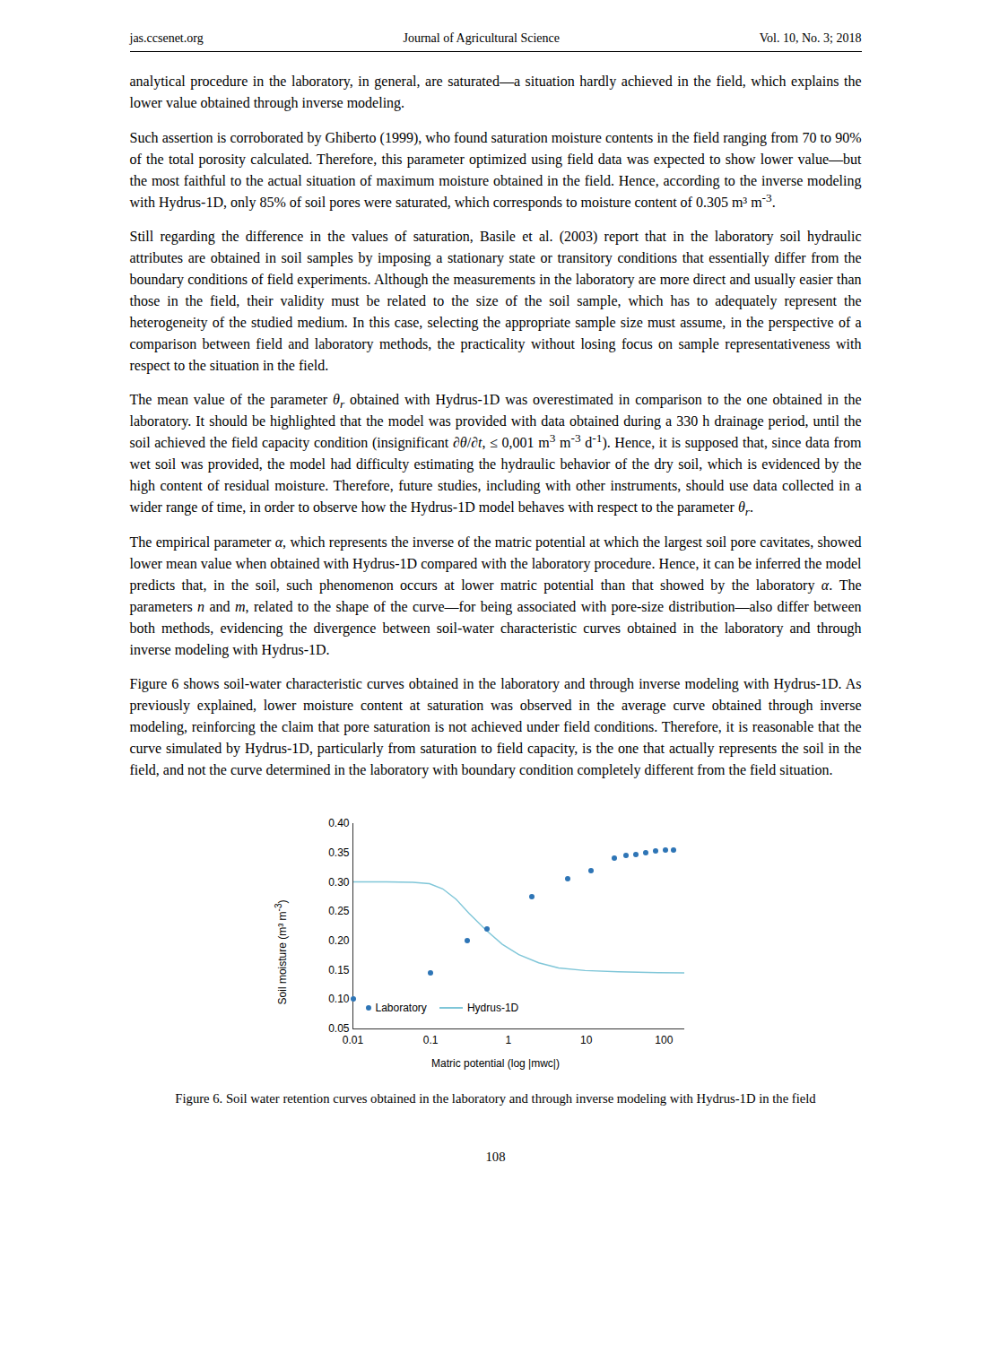jas.ccsenet.org Journal of Agricultural Science Vol. 10, No. 3; 2018
analytical procedure in the laboratory, in general, are saturated—a situation hardly achieved in the field, which explains the lower value obtained through inverse modeling.
Such assertion is corroborated by Ghiberto (1999), who found saturation moisture contents in the field ranging from 70 to 90% of the total porosity calculated. Therefore, this parameter optimized using field data was expected to show lower value—but the most faithful to the actual situation of maximum moisture obtained in the field. Hence, according to the inverse modeling with Hydrus-1D, only 85% of soil pores were saturated, which corresponds to moisture content of 0.305 m³ m-3.
Still regarding the difference in the values of saturation, Basile et al. (2003) report that in the laboratory soil hydraulic attributes are obtained in soil samples by imposing a stationary state or transitory conditions that essentially differ from the boundary conditions of field experiments. Although the measurements in the laboratory are more direct and usually easier than those in the field, their validity must be related to the size of the soil sample, which has to adequately represent the heterogeneity of the studied medium. In this case, selecting the appropriate sample size must assume, in the perspective of a comparison between field and laboratory methods, the practicality without losing focus on sample representativeness with respect to the situation in the field.
The mean value of the parameter θr obtained with Hydrus-1D was overestimated in comparison to the one obtained in the laboratory. It should be highlighted that the model was provided with data obtained during a 330 h drainage period, until the soil achieved the field capacity condition (insignificant ∂θ/∂t, ≤ 0,001 m3 m-3 d-1). Hence, it is supposed that, since data from wet soil was provided, the model had difficulty estimating the hydraulic behavior of the dry soil, which is evidenced by the high content of residual moisture. Therefore, future studies, including with other instruments, should use data collected in a wider range of time, in order to observe how the Hydrus-1D model behaves with respect to the parameter θr.
The empirical parameter α, which represents the inverse of the matric potential at which the largest soil pore cavitates, showed lower mean value when obtained with Hydrus-1D compared with the laboratory procedure. Hence, it can be inferred the model predicts that, in the soil, such phenomenon occurs at lower matric potential than that showed by the laboratory α. The parameters n and m, related to the shape of the curve—for being associated with pore-size distribution—also differ between both methods, evidencing the divergence between soil-water characteristic curves obtained in the laboratory and through inverse modeling with Hydrus-1D.
Figure 6 shows soil-water characteristic curves obtained in the laboratory and through inverse modeling with Hydrus-1D. As previously explained, lower moisture content at saturation was observed in the average curve obtained through inverse modeling, reinforcing the claim that pore saturation is not achieved under field conditions. Therefore, it is reasonable that the curve simulated by Hydrus-1D, particularly from saturation to field capacity, is the one that actually represents the soil in the field, and not the curve determined in the laboratory with boundary condition completely different from the field situation.
Soil moisture (m³ m-3)
0.40 0.35 0.30 0.25 0.20 0.15 0.10 0.05 0.01 0.1 1 10 100
Laboratory Hydrus-1D
Matric potential (log |mwc|)
Figure 6. Soil water retention curves obtained in the laboratory and through inverse modeling with Hydrus-1D in the field
108